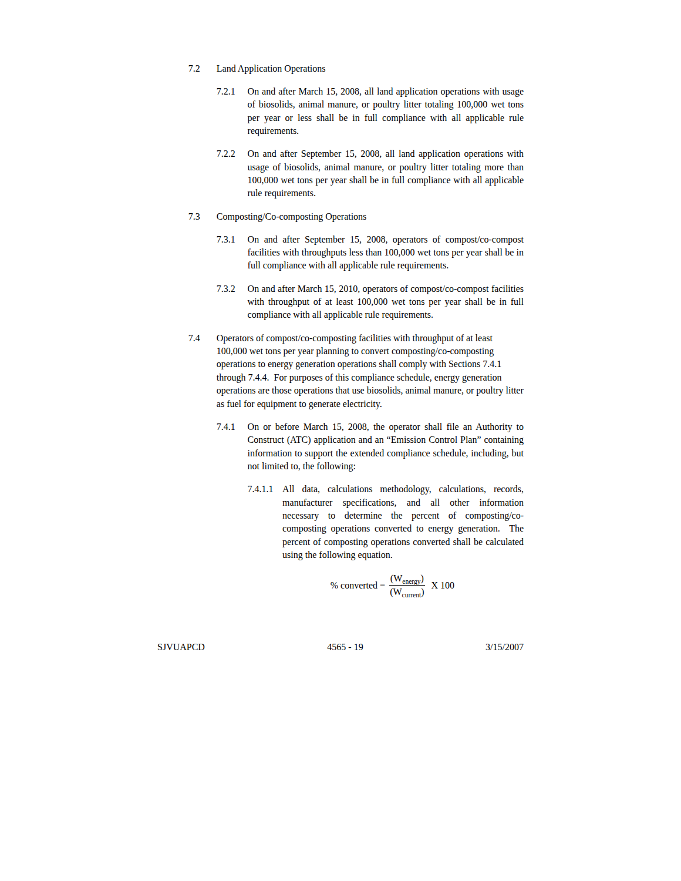7.2
Land Application Operations
7.2.1
On and after March 15, 2008, all land application operations with usage of biosolids, animal manure, or poultry litter totaling 100,000 wet tons per year or less shall be in full compliance with all applicable rule requirements.
7.2.2
On and after September 15, 2008, all land application operations with usage of biosolids, animal manure, or poultry litter totaling more than 100,000 wet tons per year shall be in full compliance with all applicable rule requirements.
7.3
Composting/Co-composting Operations
7.3.1
On and after September 15, 2008, operators of compost/co-compost facilities with throughputs less than 100,000 wet tons per year shall be in full compliance with all applicable rule requirements.
7.3.2
On and after March 15, 2010, operators of compost/co-compost facilities with throughput of at least 100,000 wet tons per year shall be in full compliance with all applicable rule requirements.
7.4
Operators of compost/co-composting facilities with throughput of at least 100,000 wet tons per year planning to convert composting/co-composting operations to energy generation operations shall comply with Sections 7.4.1 through 7.4.4. For purposes of this compliance schedule, energy generation operations are those operations that use biosolids, animal manure, or poultry litter as fuel for equipment to generate electricity.
7.4.1
On or before March 15, 2008, the operator shall file an Authority to Construct (ATC) application and an “Emission Control Plan” containing information to support the extended compliance schedule, including, but not limited to, the following:
7.4.1.1
All data, calculations methodology, calculations, records, manufacturer specifications, and all other information necessary to determine the percent of composting/co-composting operations converted to energy generation. The percent of composting operations converted shall be calculated using the following equation.
% converted = (Wenergy) (Wcurrent) X 100
SJVUAPCD
4565 - 19
3/15/2007